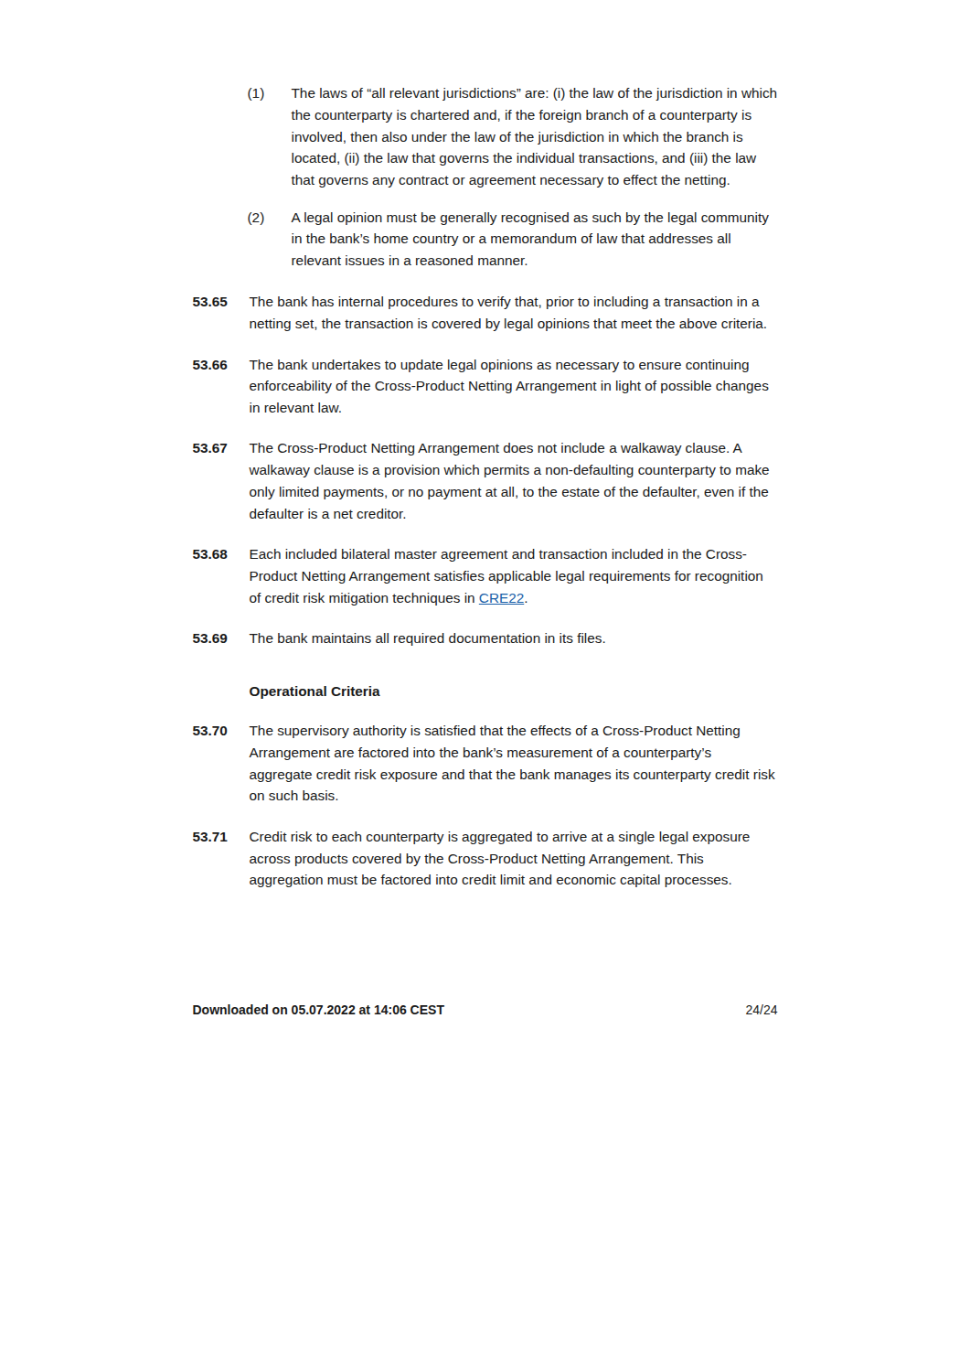(1) The laws of “all relevant jurisdictions” are: (i) the law of the jurisdiction in which the counterparty is chartered and, if the foreign branch of a counterparty is involved, then also under the law of the jurisdiction in which the branch is located, (ii) the law that governs the individual transactions, and (iii) the law that governs any contract or agreement necessary to effect the netting.
(2) A legal opinion must be generally recognised as such by the legal community in the bank’s home country or a memorandum of law that addresses all relevant issues in a reasoned manner.
53.65
The bank has internal procedures to verify that, prior to including a transaction in a netting set, the transaction is covered by legal opinions that meet the above criteria.
53.66
The bank undertakes to update legal opinions as necessary to ensure continuing enforceability of the Cross-Product Netting Arrangement in light of possible changes in relevant law.
53.67
The Cross-Product Netting Arrangement does not include a walkaway clause. A walkaway clause is a provision which permits a non-defaulting counterparty to make only limited payments, or no payment at all, to the estate of the defaulter, even if the defaulter is a net creditor.
53.68
Each included bilateral master agreement and transaction included in the Cross-Product Netting Arrangement satisfies applicable legal requirements for recognition of credit risk mitigation techniques in CRE22.
53.69
The bank maintains all required documentation in its files.
Operational Criteria
53.70
The supervisory authority is satisfied that the effects of a Cross-Product Netting Arrangement are factored into the bank’s measurement of a counterparty’s aggregate credit risk exposure and that the bank manages its counterparty credit risk on such basis.
53.71
Credit risk to each counterparty is aggregated to arrive at a single legal exposure across products covered by the Cross-Product Netting Arrangement. This aggregation must be factored into credit limit and economic capital processes.
Downloaded on 05.07.2022 at 14:06 CEST
24/24